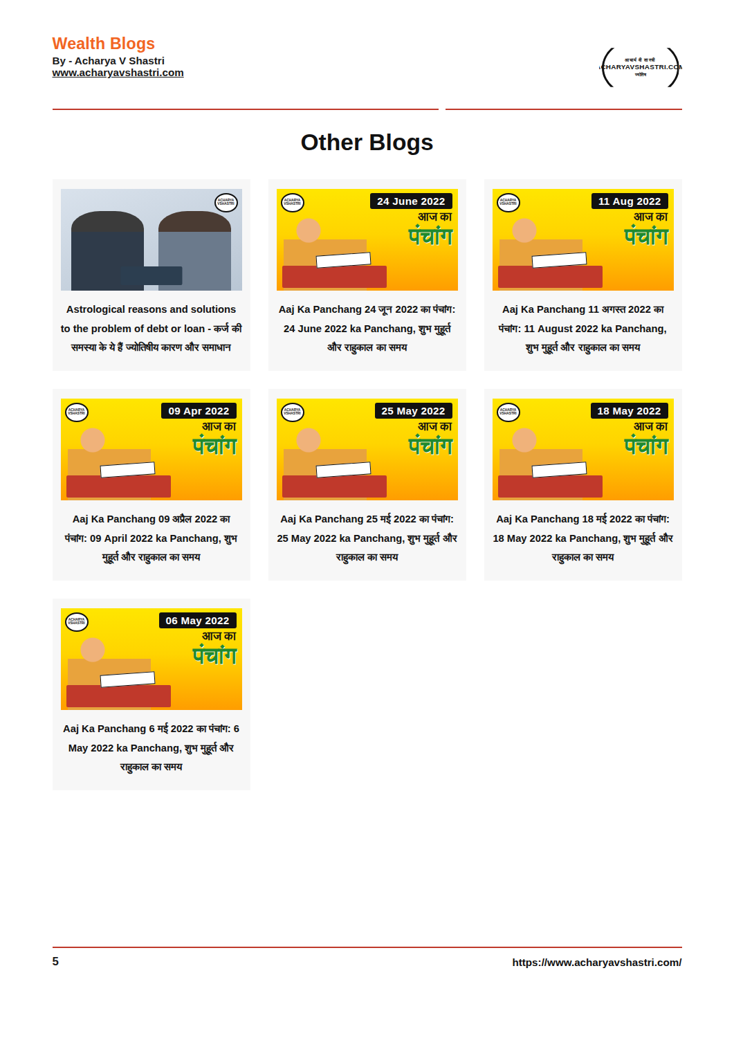Wealth Blogs
By - Acharya V Shastri
www.acharyavshastri.com
आचार्य वी शास्त्री ACHARYAVSHASTRI.COM ज्योतिष
Other Blogs
ACHARYA
VSHASTRI
Astrological reasons and solutions to the problem of debt or loan - कर्ज की समस्या के ये हैं ज्योतिषीय कारण और समाधान
ACHARYA
VSHASTRI
24 June 2022 आज का पंचांग
Aaj Ka Panchang 24 जून 2022 का पंचांग: 24 June 2022 ka Panchang, शुभ मुहूर्त और राहुकाल का समय
ACHARYA
VSHASTRI
11 Aug 2022 आज का पंचांग
Aaj Ka Panchang 11 अगस्त 2022 का पंचांग: 11 August 2022 ka Panchang, शुभ मुहूर्त और राहुकाल का समय
ACHARYA
VSHASTRI
09 Apr 2022 आज का पंचांग
Aaj Ka Panchang 09 अप्रैल 2022 का पंचांग: 09 April 2022 ka Panchang, शुभ मुहूर्त और राहुकाल का समय
ACHARYA
VSHASTRI
25 May 2022 आज का पंचांग
Aaj Ka Panchang 25 मई 2022 का पंचांग: 25 May 2022 ka Panchang, शुभ मुहूर्त और राहुकाल का समय
ACHARYA
VSHASTRI
18 May 2022 आज का पंचांग
Aaj Ka Panchang 18 मई 2022 का पंचांग: 18 May 2022 ka Panchang, शुभ मुहूर्त और राहुकाल का समय
ACHARYA
VSHASTRI
06 May 2022 आज का पंचांग
Aaj Ka Panchang 6 मई 2022 का पंचांग: 6 May 2022 ka Panchang, शुभ मुहूर्त और राहुकाल का समय
5 https://www.acharyavshastri.com/